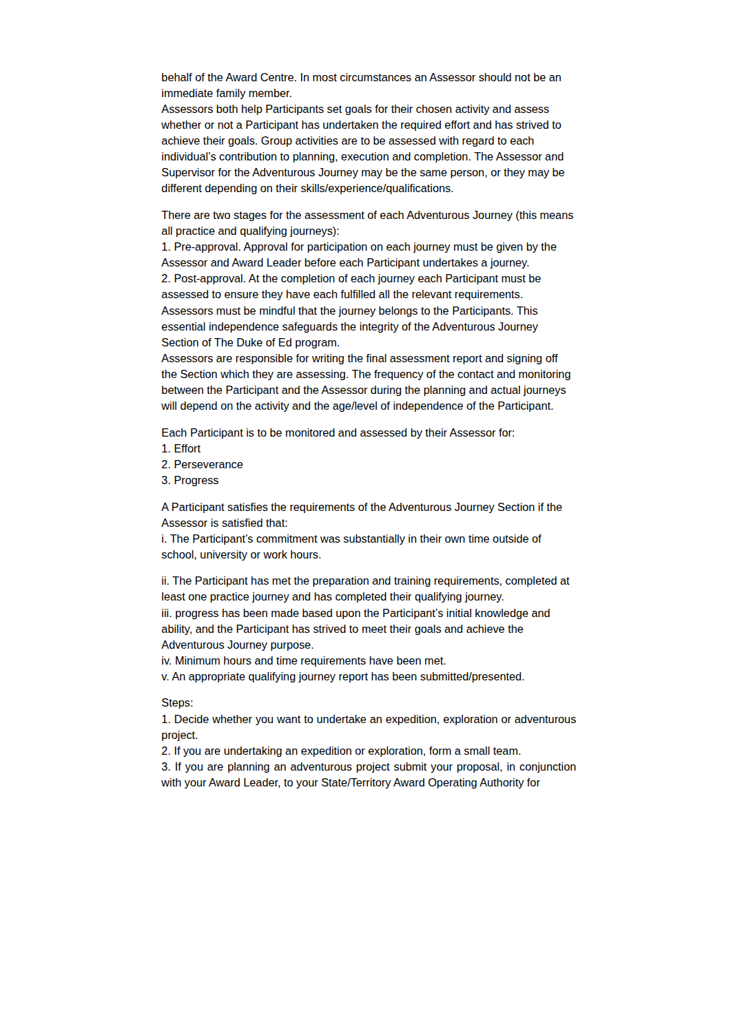behalf of the Award Centre. In most circumstances an Assessor should not be an immediate family member.
Assessors both help Participants set goals for their chosen activity and assess whether or not a Participant has undertaken the required effort and has strived to achieve their goals. Group activities are to be assessed with regard to each individual’s contribution to planning, execution and completion. The Assessor and Supervisor for the Adventurous Journey may be the same person, or they may be different depending on their skills/experience/qualifications.
There are two stages for the assessment of each Adventurous Journey (this means all practice and qualifying journeys):
1. Pre-approval. Approval for participation on each journey must be given by the Assessor and Award Leader before each Participant undertakes a journey.
2. Post-approval. At the completion of each journey each Participant must be assessed to ensure they have each fulfilled all the relevant requirements.
Assessors must be mindful that the journey belongs to the Participants. This essential independence safeguards the integrity of the Adventurous Journey Section of The Duke of Ed program.
Assessors are responsible for writing the final assessment report and signing off the Section which they are assessing. The frequency of the contact and monitoring between the Participant and the Assessor during the planning and actual journeys will depend on the activity and the age/level of independence of the Participant.
Each Participant is to be monitored and assessed by their Assessor for:
1. Effort
2. Perseverance
3. Progress
A Participant satisfies the requirements of the Adventurous Journey Section if the Assessor is satisfied that:
i. The Participant’s commitment was substantially in their own time outside of school, university or work hours.
ii. The Participant has met the preparation and training requirements, completed at least one practice journey and has completed their qualifying journey.
iii. progress has been made based upon the Participant’s initial knowledge and ability, and the Participant has strived to meet their goals and achieve the Adventurous Journey purpose.
iv. Minimum hours and time requirements have been met.
v. An appropriate qualifying journey report has been submitted/presented.
Steps:
1. Decide whether you want to undertake an expedition, exploration or adventurous project.
2. If you are undertaking an expedition or exploration, form a small team.
3. If you are planning an adventurous project submit your proposal, in conjunction with your Award Leader, to your State/Territory Award Operating Authority for